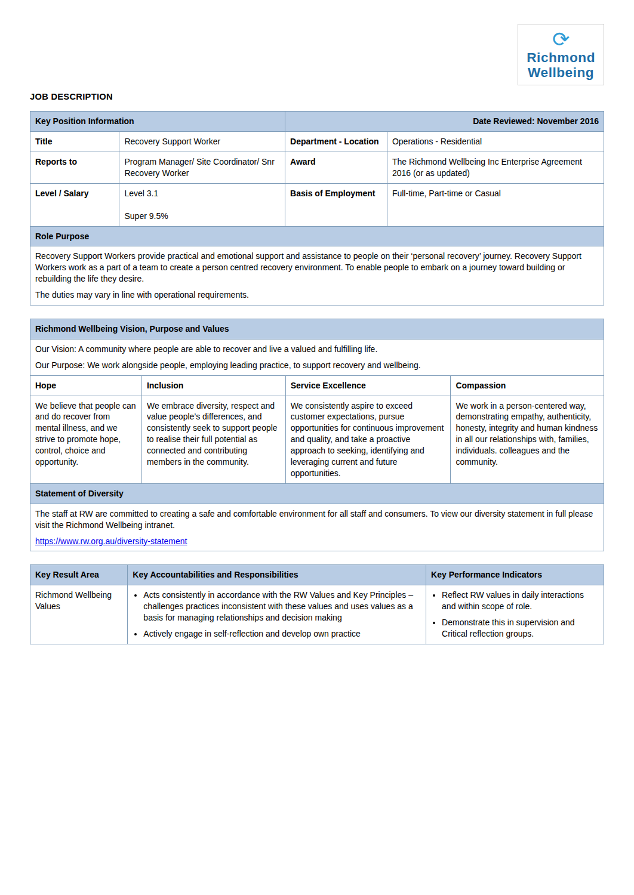⟳
Richmond
Wellbeing
JOB DESCRIPTION
| Key Position Information | Date Reviewed: November 2016 |
| Title | Recovery Support Worker | Department - Location | Operations - Residential |
| Reports to | Program Manager/ Site Coordinator/ Snr Recovery Worker | Award | The Richmond Wellbeing Inc Enterprise Agreement 2016 (or as updated) |
| Level / Salary | Level 3.1 Super 9.5% | Basis of Employment | Full-time, Part-time or Casual |
| Role Purpose |
| Recovery Support Workers provide practical and emotional support and assistance to people on their ‘personal recovery’ journey. Recovery Support Workers work as a part of a team to create a person centred recovery environment. To enable people to embark on a journey toward building or rebuilding the life they desire. The duties may vary in line with operational requirements. |
| Richmond Wellbeing Vision, Purpose and Values |
| Our Vision: A community where people are able to recover and live a valued and fulfilling life. Our Purpose: We work alongside people, employing leading practice, to support recovery and wellbeing. |
| Hope | Inclusion | Service Excellence | Compassion |
| We believe that people can and do recover from mental illness, and we strive to promote hope, control, choice and opportunity. | We embrace diversity, respect and value people’s differences, and consistently seek to support people to realise their full potential as connected and contributing members in the community. | We consistently aspire to exceed customer expectations, pursue opportunities for continuous improvement and quality, and take a proactive approach to seeking, identifying and leveraging current and future opportunities. | We work in a person-centered way, demonstrating empathy, authenticity, honesty, integrity and human kindness in all our relationships with, families, individuals. colleagues and the community. |
| Statement of Diversity |
| The staff at RW are committed to creating a safe and comfortable environment for all staff and consumers. To view our diversity statement in full please visit the Richmond Wellbeing intranet. https://www.rw.org.au/diversity-statement |
| Key Result Area | Key Accountabilities and Responsibilities | Key Performance Indicators |
| Richmond Wellbeing Values | Acts consistently in accordance with the RW Values and Key Principles – challenges practices inconsistent with these values and uses values as a basis for managing relationships and decision making Actively engage in self-reflection and develop own practice | Reflect RW values in daily interactions and within scope of role. Demonstrate this in supervision and Critical reflection groups. |